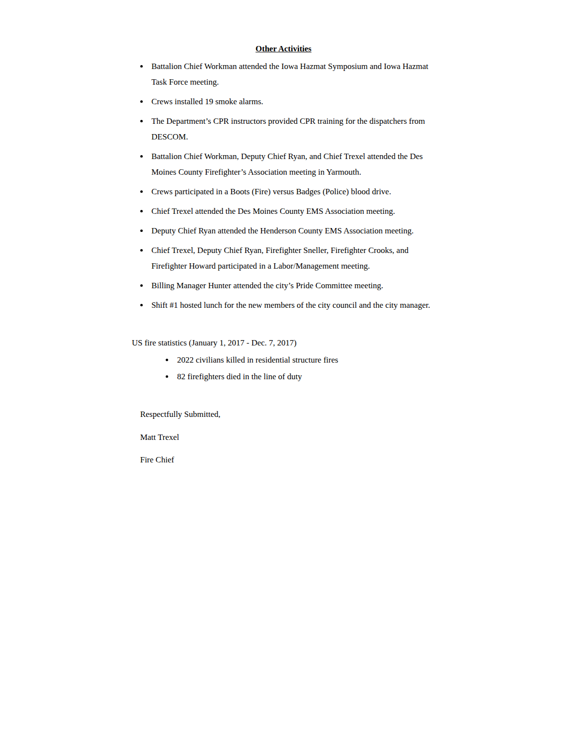Other Activities
Battalion Chief Workman attended the Iowa Hazmat Symposium and Iowa Hazmat Task Force meeting.
Crews installed 19 smoke alarms.
The Department’s CPR instructors provided CPR training for the dispatchers from DESCOM.
Battalion Chief Workman, Deputy Chief Ryan, and Chief Trexel attended the Des Moines County Firefighter’s Association meeting in Yarmouth.
Crews participated in a Boots (Fire) versus Badges (Police) blood drive.
Chief Trexel attended the Des Moines County EMS Association meeting.
Deputy Chief Ryan attended the Henderson County EMS Association meeting.
Chief Trexel, Deputy Chief Ryan, Firefighter Sneller, Firefighter Crooks, and Firefighter Howard participated in a Labor/Management meeting.
Billing Manager Hunter attended the city’s Pride Committee meeting.
Shift #1 hosted lunch for the new members of the city council and the city manager.
US fire statistics (January 1, 2017 - Dec. 7, 2017)
2022 civilians killed in residential structure fires
82 firefighters died in the line of duty
Respectfully Submitted,
Matt Trexel
Fire Chief